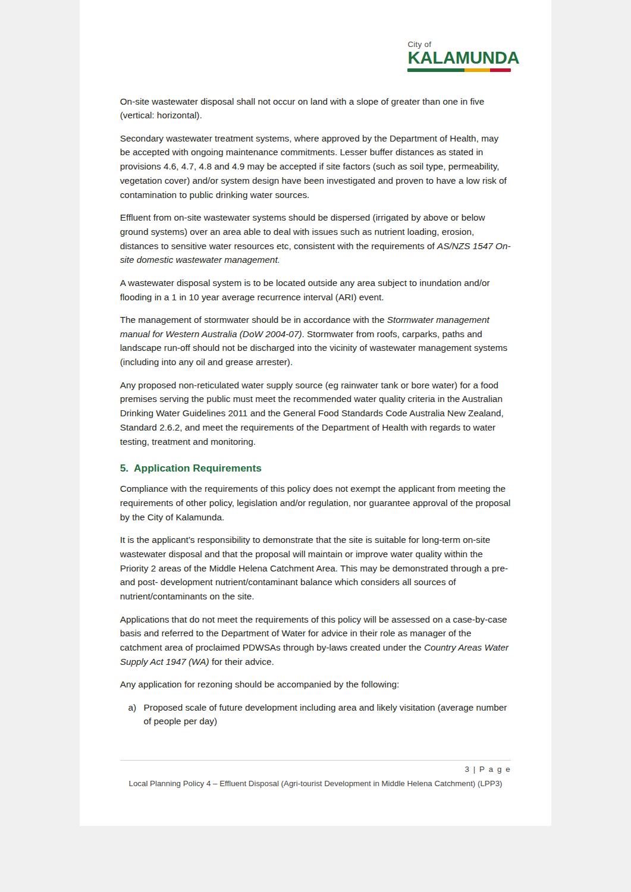City of
KALAMUNDA
On-site wastewater disposal shall not occur on land with a slope of greater than one in five (vertical: horizontal).
Secondary wastewater treatment systems, where approved by the Department of Health, may be accepted with ongoing maintenance commitments. Lesser buffer distances as stated in provisions 4.6, 4.7, 4.8 and 4.9 may be accepted if site factors (such as soil type, permeability, vegetation cover) and/or system design have been investigated and proven to have a low risk of contamination to public drinking water sources.
Effluent from on-site wastewater systems should be dispersed (irrigated by above or below ground systems) over an area able to deal with issues such as nutrient loading, erosion, distances to sensitive water resources etc, consistent with the requirements of AS/NZS 1547 On-site domestic wastewater management.
A wastewater disposal system is to be located outside any area subject to inundation and/or flooding in a 1 in 10 year average recurrence interval (ARI) event.
The management of stormwater should be in accordance with the Stormwater management manual for Western Australia (DoW 2004-07). Stormwater from roofs, carparks, paths and landscape run-off should not be discharged into the vicinity of wastewater management systems (including into any oil and grease arrester).
Any proposed non-reticulated water supply source (eg rainwater tank or bore water) for a food premises serving the public must meet the recommended water quality criteria in the Australian Drinking Water Guidelines 2011 and the General Food Standards Code Australia New Zealand, Standard 2.6.2, and meet the requirements of the Department of Health with regards to water testing, treatment and monitoring.
5. Application Requirements
Compliance with the requirements of this policy does not exempt the applicant from meeting the requirements of other policy, legislation and/or regulation, nor guarantee approval of the proposal by the City of Kalamunda.
It is the applicant’s responsibility to demonstrate that the site is suitable for long-term on-site wastewater disposal and that the proposal will maintain or improve water quality within the Priority 2 areas of the Middle Helena Catchment Area. This may be demonstrated through a pre- and post- development nutrient/contaminant balance which considers all sources of nutrient/contaminants on the site.
Applications that do not meet the requirements of this policy will be assessed on a case-by-case basis and referred to the Department of Water for advice in their role as manager of the catchment area of proclaimed PDWSAs through by-laws created under the Country Areas Water Supply Act 1947 (WA) for their advice.
Any application for rezoning should be accompanied by the following:
a) Proposed scale of future development including area and likely visitation (average number of people per day)
3 | P a g e
Local Planning Policy 4 – Effluent Disposal (Agri-tourist Development in Middle Helena Catchment) (LPP3)